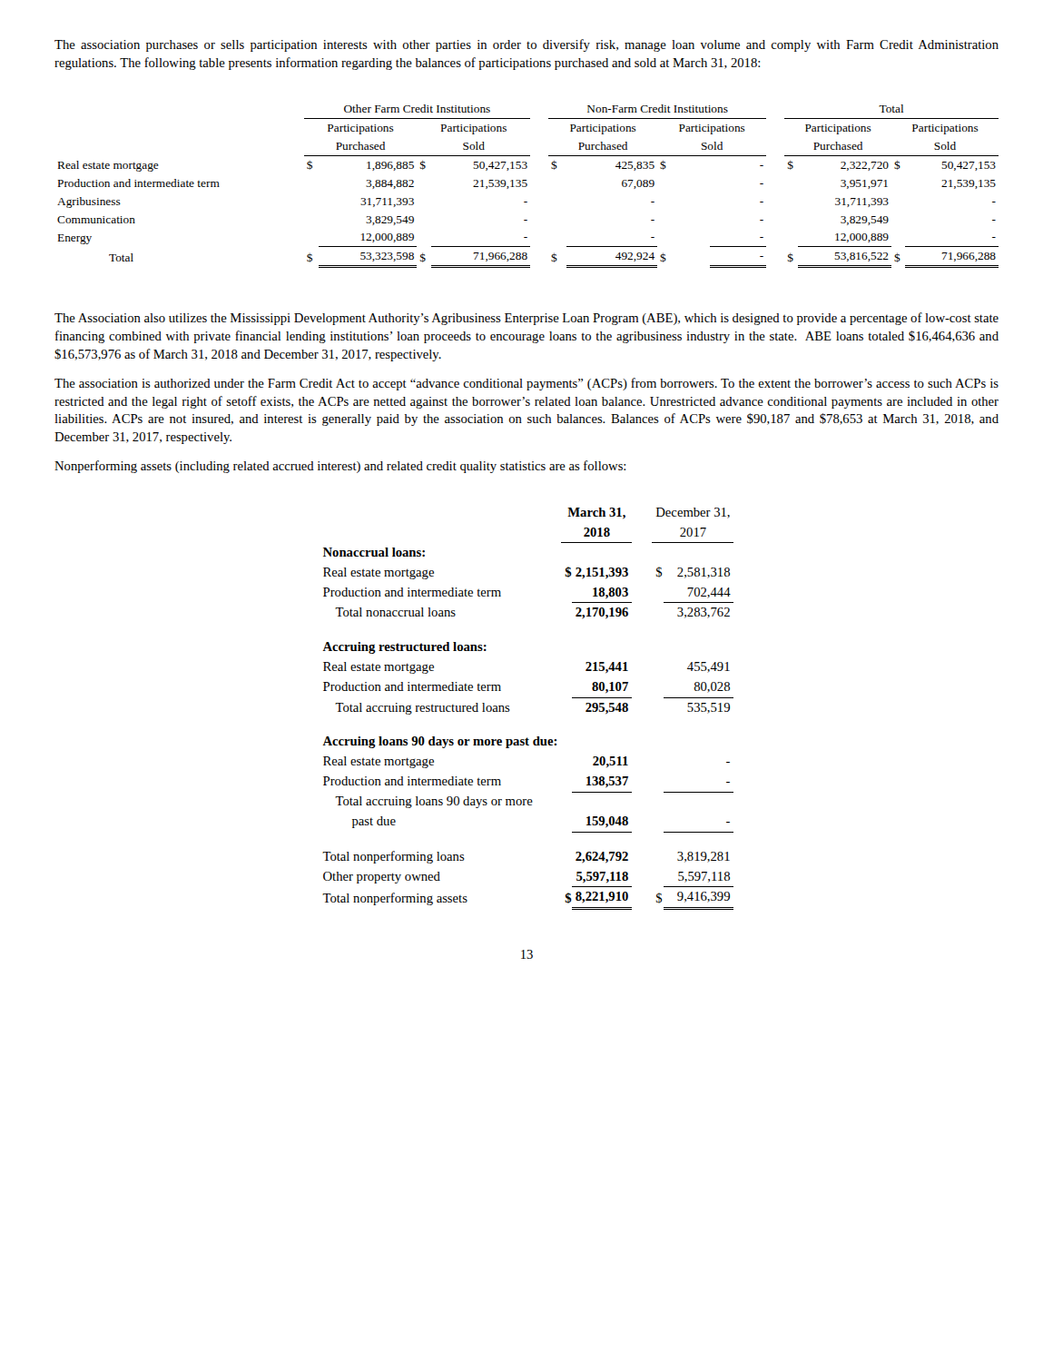The association purchases or sells participation interests with other parties in order to diversify risk, manage loan volume and comply with Farm Credit Administration regulations. The following table presents information regarding the balances of participations purchased and sold at March 31, 2018:
| | Other Farm Credit Institutions | | Non-Farm Credit Institutions | | Total |
| | Participations | Participations | | Participations | Participations | | Participations | Participations |
| | Purchased | Sold | | Purchased | Sold | | Purchased | Sold |
| Real estate mortgage | $ | 1,896,885 | $ | 50,427,153 | | $ | 425,835 | $ | - | | $ | 2,322,720 | $ | 50,427,153 |
| Production and intermediate term | | 3,884,882 | | 21,539,135 | | | 67,089 | | - | | | 3,951,971 | | 21,539,135 |
| Agribusiness | | 31,711,393 | | - | | | - | | - | | | 31,711,393 | | - |
| Communication | | 3,829,549 | | - | | | - | | - | | | 3,829,549 | | - |
| Energy | | 12,000,889 | | - | | | - | | - | | | 12,000,889 | | - |
| Total | $ | 53,323,598 | $ | 71,966,288 | | $ | 492,924 | $ | - | | $ | 53,816,522 | $ | 71,966,288 |
The Association also utilizes the Mississippi Development Authority’s Agribusiness Enterprise Loan Program (ABE), which is designed to provide a percentage of low-cost state financing combined with private financial lending institutions’ loan proceeds to encourage loans to the agribusiness industry in the state. ABE loans totaled $16,464,636 and $16,573,976 as of March 31, 2018 and December 31, 2017, respectively.
The association is authorized under the Farm Credit Act to accept “advance conditional payments” (ACPs) from borrowers. To the extent the borrower’s access to such ACPs is restricted and the legal right of setoff exists, the ACPs are netted against the borrower’s related loan balance. Unrestricted advance conditional payments are included in other liabilities. ACPs are not insured, and interest is generally paid by the association on such balances. Balances of ACPs were $90,187 and $78,653 at March 31, 2018, and December 31, 2017, respectively.
Nonperforming assets (including related accrued interest) and related credit quality statistics are as follows:
| | March 31, | | December 31, |
| | 2018 | | 2017 |
| Nonaccrual loans: | | | | | |
| Real estate mortgage | $ | 2,151,393 | | $ | 2,581,318 |
| Production and intermediate term | | 18,803 | | | 702,444 |
| Total nonaccrual loans | | 2,170,196 | | | 3,283,762 |
| Accruing restructured loans: | | | | | |
| Real estate mortgage | | 215,441 | | | 455,491 |
| Production and intermediate term | | 80,107 | | | 80,028 |
| Total accruing restructured loans | | 295,548 | | | 535,519 |
| Accruing loans 90 days or more past due: | | | | | |
| Real estate mortgage | | 20,511 | | | - |
| Production and intermediate term | | 138,537 | | | - |
| Total accruing loans 90 days or more | | | | | |
| past due | | 159,048 | | | - |
| Total nonperforming loans | | 2,624,792 | | | 3,819,281 |
| Other property owned | | 5,597,118 | | | 5,597,118 |
| Total nonperforming assets | $ | 8,221,910 | | $ | 9,416,399 |
13